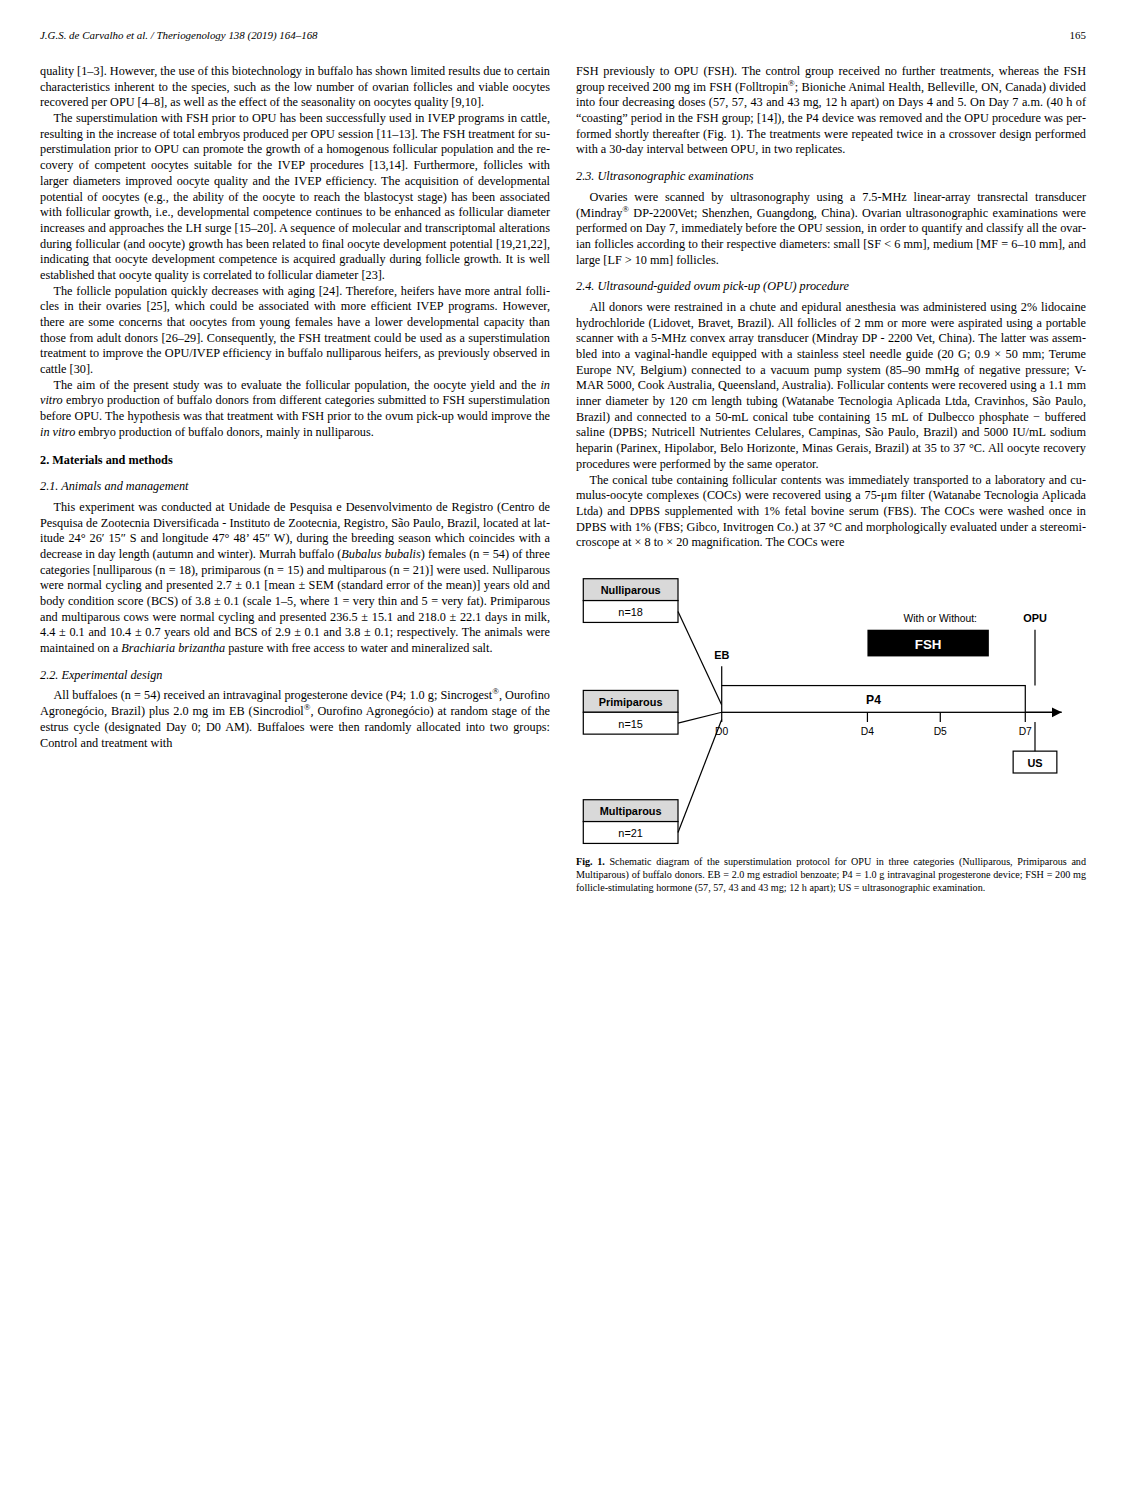J.G.S. de Carvalho et al. / Theriogenology 138 (2019) 164–168 165
quality [1–3]. However, the use of this biotechnology in buffalo has shown limited results due to certain characteristics inherent to the species, such as the low number of ovarian follicles and viable oocytes recovered per OPU [4–8], as well as the effect of the seasonality on oocytes quality [9,10].
The superstimulation with FSH prior to OPU has been successfully used in IVEP programs in cattle, resulting in the increase of total embryos produced per OPU session [11–13]. The FSH treatment for superstimulation prior to OPU can promote the growth of a homogenous follicular population and the recovery of competent oocytes suitable for the IVEP procedures [13,14]. Furthermore, follicles with larger diameters improved oocyte quality and the IVEP efficiency. The acquisition of developmental potential of oocytes (e.g., the ability of the oocyte to reach the blastocyst stage) has been associated with follicular growth, i.e., developmental competence continues to be enhanced as follicular diameter increases and approaches the LH surge [15–20]. A sequence of molecular and transcriptomal alterations during follicular (and oocyte) growth has been related to final oocyte development potential [19,21,22], indicating that oocyte development competence is acquired gradually during follicle growth. It is well established that oocyte quality is correlated to follicular diameter [23].
The follicle population quickly decreases with aging [24]. Therefore, heifers have more antral follicles in their ovaries [25], which could be associated with more efficient IVEP programs. However, there are some concerns that oocytes from young females have a lower developmental capacity than those from adult donors [26–29]. Consequently, the FSH treatment could be used as a superstimulation treatment to improve the OPU/IVEP efficiency in buffalo nulliparous heifers, as previously observed in cattle [30].
The aim of the present study was to evaluate the follicular population, the oocyte yield and the in vitro embryo production of buffalo donors from different categories submitted to FSH superstimulation before OPU. The hypothesis was that treatment with FSH prior to the ovum pick-up would improve the in vitro embryo production of buffalo donors, mainly in nulliparous.
2. Materials and methods
2.1. Animals and management
This experiment was conducted at Unidade de Pesquisa e Desenvolvimento de Registro (Centro de Pesquisa de Zootecnia Diversificada - Instituto de Zootecnia, Registro, São Paulo, Brazil, located at latitude 24° 26′ 15″ S and longitude 47° 48’ 45″ W), during the breeding season which coincides with a decrease in day length (autumn and winter). Murrah buffalo (Bubalus bubalis) females (n = 54) of three categories [nulliparous (n = 18), primiparous (n = 15) and multiparous (n = 21)] were used. Nulliparous were normal cycling and presented 2.7 ± 0.1 [mean ± SEM (standard error of the mean)] years old and body condition score (BCS) of 3.8 ± 0.1 (scale 1–5, where 1 = very thin and 5 = very fat). Primiparous and multiparous cows were normal cycling and presented 236.5 ± 15.1 and 218.0 ± 22.1 days in milk, 4.4 ± 0.1 and 10.4 ± 0.7 years old and BCS of 2.9 ± 0.1 and 3.8 ± 0.1; respectively. The animals were maintained on a Brachiaria brizantha pasture with free access to water and mineralized salt.
2.2. Experimental design
All buffaloes (n = 54) received an intravaginal progesterone device (P4; 1.0 g; Sincrogest®, Ourofino Agronegócio, Brazil) plus 2.0 mg im EB (Sincrodiol®, Ourofino Agronegócio) at random stage of the estrus cycle (designated Day 0; D0 AM). Buffaloes were then randomly allocated into two groups: Control and treatment with
FSH previously to OPU (FSH). The control group received no further treatments, whereas the FSH group received 200 mg im FSH (Folltropin®; Bioniche Animal Health, Belleville, ON, Canada) divided into four decreasing doses (57, 57, 43 and 43 mg, 12 h apart) on Days 4 and 5. On Day 7 a.m. (40 h of “coasting” period in the FSH group; [14]), the P4 device was removed and the OPU procedure was performed shortly thereafter (Fig. 1). The treatments were repeated twice in a crossover design performed with a 30-day interval between OPU, in two replicates.
2.3. Ultrasonographic examinations
Ovaries were scanned by ultrasonography using a 7.5-MHz linear-array transrectal transducer (Mindray® DP-2200Vet; Shenzhen, Guangdong, China). Ovarian ultrasonographic examinations were performed on Day 7, immediately before the OPU session, in order to quantify and classify all the ovarian follicles according to their respective diameters: small [SF < 6 mm], medium [MF = 6–10 mm], and large [LF > 10 mm] follicles.
2.4. Ultrasound-guided ovum pick-up (OPU) procedure
All donors were restrained in a chute and epidural anesthesia was administered using 2% lidocaine hydrochloride (Lidovet, Bravet, Brazil). All follicles of 2 mm or more were aspirated using a portable scanner with a 5-MHz convex array transducer (Mindray DP - 2200 Vet, China). The latter was assembled into a vaginal-handle equipped with a stainless steel needle guide (20 G; 0.9 × 50 mm; Terume Europe NV, Belgium) connected to a vacuum pump system (85–90 mmHg of negative pressure; V-MAR 5000, Cook Australia, Queensland, Australia). Follicular contents were recovered using a 1.1 mm inner diameter by 120 cm length tubing (Watanabe Tecnologia Aplicada Ltda, Cravinhos, São Paulo, Brazil) and connected to a 50-mL conical tube containing 15 mL of Dulbecco phosphate − buffered saline (DPBS; Nutricell Nutrientes Celulares, Campinas, São Paulo, Brazil) and 5000 IU/mL sodium heparin (Parinex, Hipolabor, Belo Horizonte, Minas Gerais, Brazil) at 35 to 37 °C. All oocyte recovery procedures were performed by the same operator.
The conical tube containing follicular contents was immediately transported to a laboratory and cumulus-oocyte complexes (COCs) were recovered using a 75-μm filter (Watanabe Tecnologia Aplicada Ltda) and DPBS supplemented with 1% fetal bovine serum (FBS). The COCs were washed once in DPBS with 1% (FBS; Gibco, Invitrogen Co.) at 37 °C and morphologically evaluated under a stereomicroscope at × 8 to × 20 magnification. The COCs were
Nulliparous n=18 Primiparous n=15 Multiparous n=21 P4 EB D0 D4 D5 D7 With or Without: FSH OPU US
Fig. 1. Schematic diagram of the superstimulation protocol for OPU in three categories (Nulliparous, Primiparous and Multiparous) of buffalo donors. EB = 2.0 mg estradiol benzoate; P4 = 1.0 g intravaginal progesterone device; FSH = 200 mg follicle-stimulating hormone (57, 57, 43 and 43 mg; 12 h apart); US = ultrasonographic examination.